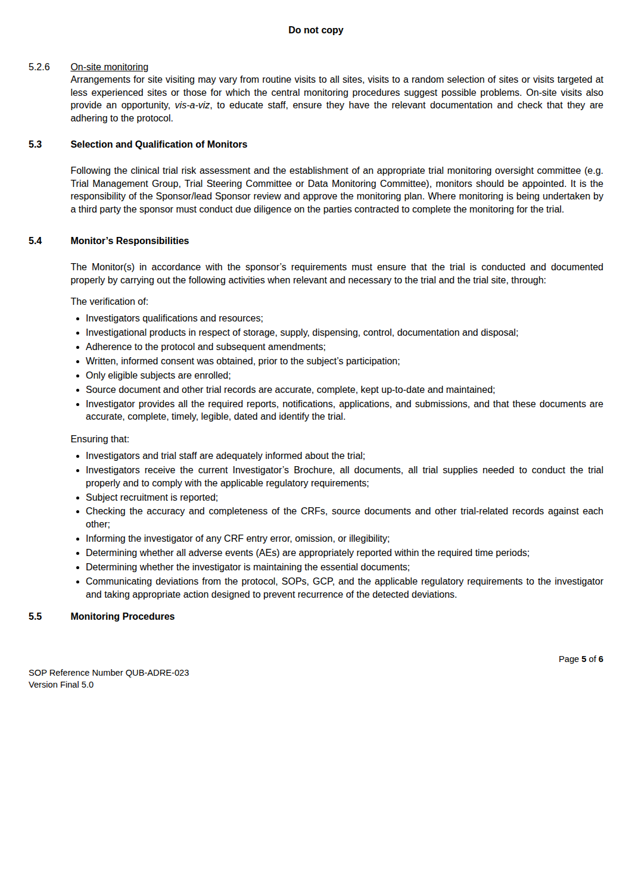Do not copy
5.2.6 On-site monitoring
Arrangements for site visiting may vary from routine visits to all sites, visits to a random selection of sites or visits targeted at less experienced sites or those for which the central monitoring procedures suggest possible problems. On-site visits also provide an opportunity, vis-a-viz, to educate staff, ensure they have the relevant documentation and check that they are adhering to the protocol.
5.3
Selection and Qualification of Monitors
Following the clinical trial risk assessment and the establishment of an appropriate trial monitoring oversight committee (e.g. Trial Management Group, Trial Steering Committee or Data Monitoring Committee), monitors should be appointed. It is the responsibility of the Sponsor/lead Sponsor review and approve the monitoring plan. Where monitoring is being undertaken by a third party the sponsor must conduct due diligence on the parties contracted to complete the monitoring for the trial.
5.4
Monitor’s Responsibilities
The Monitor(s) in accordance with the sponsor’s requirements must ensure that the trial is conducted and documented properly by carrying out the following activities when relevant and necessary to the trial and the trial site, through:
The verification of:
Investigators qualifications and resources;
Investigational products in respect of storage, supply, dispensing, control, documentation and disposal;
Adherence to the protocol and subsequent amendments;
Written, informed consent was obtained, prior to the subject’s participation;
Only eligible subjects are enrolled;
Source document and other trial records are accurate, complete, kept up-to-date and maintained;
Investigator provides all the required reports, notifications, applications, and submissions, and that these documents are accurate, complete, timely, legible, dated and identify the trial.
Ensuring that:
Investigators and trial staff are adequately informed about the trial;
Investigators receive the current Investigator’s Brochure, all documents, all trial supplies needed to conduct the trial properly and to comply with the applicable regulatory requirements;
Subject recruitment is reported;
Checking the accuracy and completeness of the CRFs, source documents and other trial-related records against each other;
Informing the investigator of any CRF entry error, omission, or illegibility;
Determining whether all adverse events (AEs) are appropriately reported within the required time periods;
Determining whether the investigator is maintaining the essential documents;
Communicating deviations from the protocol, SOPs, GCP, and the applicable regulatory requirements to the investigator and taking appropriate action designed to prevent recurrence of the detected deviations.
5.5
Monitoring Procedures
Page 5 of 6
SOP Reference Number QUB-ADRE-023
Version Final 5.0